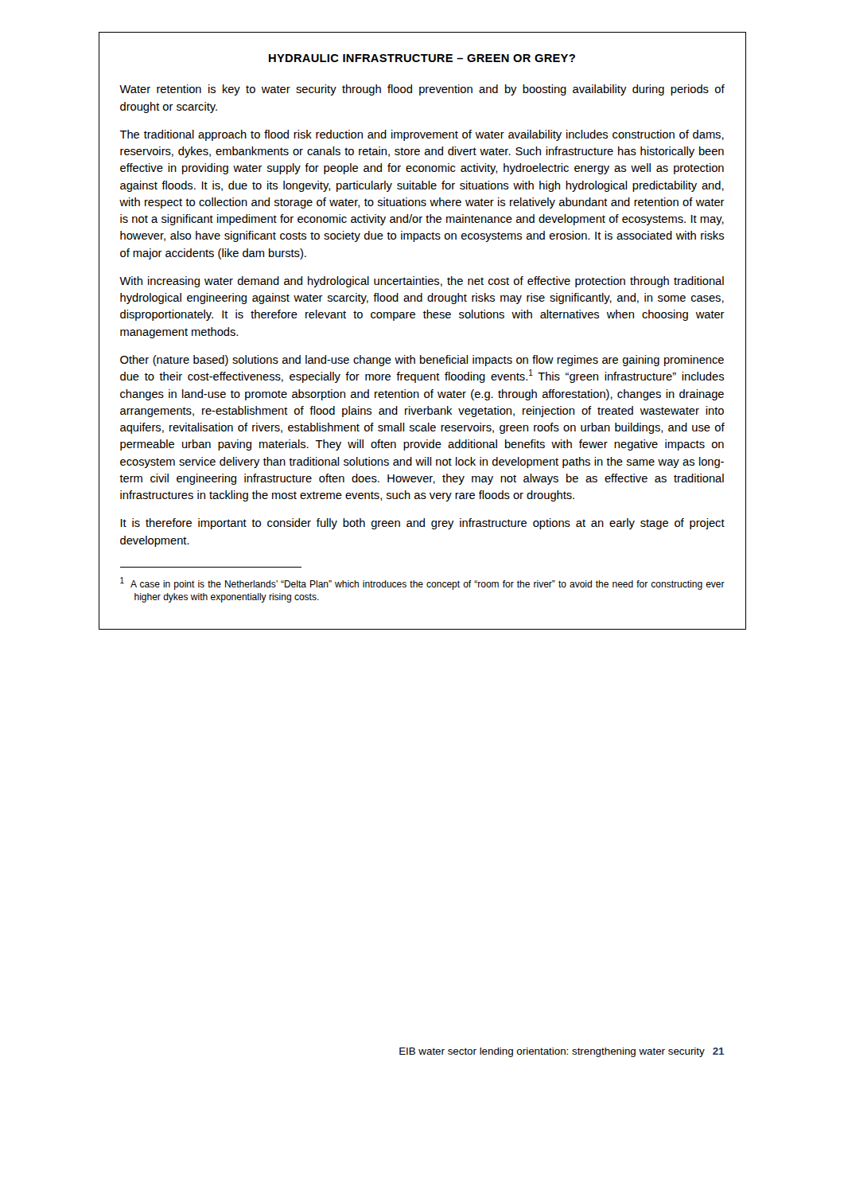Hydraulic Infrastructure – Green or Grey?
Water retention is key to water security through flood prevention and by boosting availability during periods of drought or scarcity.
The traditional approach to flood risk reduction and improvement of water availability includes construction of dams, reservoirs, dykes, embankments or canals to retain, store and divert water. Such infrastructure has historically been effective in providing water supply for people and for economic activity, hydroelectric energy as well as protection against floods. It is, due to its longevity, particularly suitable for situations with high hydrological predictability and, with respect to collection and storage of water, to situations where water is relatively abundant and retention of water is not a significant impediment for economic activity and/or the maintenance and development of ecosystems. It may, however, also have significant costs to society due to impacts on ecosystems and erosion. It is associated with risks of major accidents (like dam bursts).
With increasing water demand and hydrological uncertainties, the net cost of effective protection through traditional hydrological engineering against water scarcity, flood and drought risks may rise significantly, and, in some cases, disproportionately. It is therefore relevant to compare these solutions with alternatives when choosing water management methods.
Other (nature based) solutions and land-use change with beneficial impacts on flow regimes are gaining prominence due to their cost-effectiveness, especially for more frequent flooding events.1 This “green infrastructure” includes changes in land-use to promote absorption and retention of water (e.g. through afforestation), changes in drainage arrangements, re-establishment of flood plains and riverbank vegetation, reinjection of treated wastewater into aquifers, revitalisation of rivers, establishment of small scale reservoirs, green roofs on urban buildings, and use of permeable urban paving materials. They will often provide additional benefits with fewer negative impacts on ecosystem service delivery than traditional solutions and will not lock in development paths in the same way as long-term civil engineering infrastructure often does. However, they may not always be as effective as traditional infrastructures in tackling the most extreme events, such as very rare floods or droughts.
It is therefore important to consider fully both green and grey infrastructure options at an early stage of project development.
1 A case in point is the Netherlands’ “Delta Plan” which introduces the concept of “room for the river” to avoid the need for constructing ever higher dykes with exponentially rising costs.
EIB water sector lending orientation: strengthening water security21